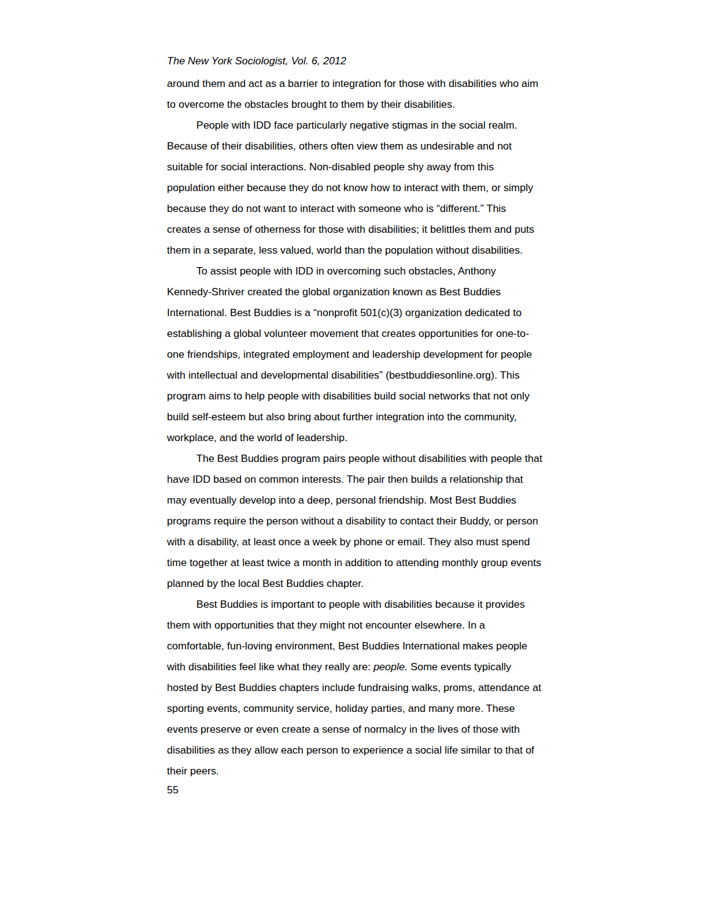The New York Sociologist, Vol. 6, 2012
around them and act as a barrier to integration for those with disabilities who aim to overcome the obstacles brought to them by their disabilities.
People with IDD face particularly negative stigmas in the social realm. Because of their disabilities, others often view them as undesirable and not suitable for social interactions. Non-disabled people shy away from this population either because they do not know how to interact with them, or simply because they do not want to interact with someone who is “different.” This creates a sense of otherness for those with disabilities; it belittles them and puts them in a separate, less valued, world than the population without disabilities.
To assist people with IDD in overcoming such obstacles, Anthony Kennedy-Shriver created the global organization known as Best Buddies International. Best Buddies is a “nonprofit 501(c)(3) organization dedicated to establishing a global volunteer movement that creates opportunities for one-to-one friendships, integrated employment and leadership development for people with intellectual and developmental disabilities” (bestbuddiesonline.org). This program aims to help people with disabilities build social networks that not only build self-esteem but also bring about further integration into the community, workplace, and the world of leadership.
The Best Buddies program pairs people without disabilities with people that have IDD based on common interests. The pair then builds a relationship that may eventually develop into a deep, personal friendship. Most Best Buddies programs require the person without a disability to contact their Buddy, or person with a disability, at least once a week by phone or email. They also must spend time together at least twice a month in addition to attending monthly group events planned by the local Best Buddies chapter.
Best Buddies is important to people with disabilities because it provides them with opportunities that they might not encounter elsewhere. In a comfortable, fun-loving environment, Best Buddies International makes people with disabilities feel like what they really are: people. Some events typically hosted by Best Buddies chapters include fundraising walks, proms, attendance at sporting events, community service, holiday parties, and many more. These events preserve or even create a sense of normalcy in the lives of those with disabilities as they allow each person to experience a social life similar to that of their peers.
55